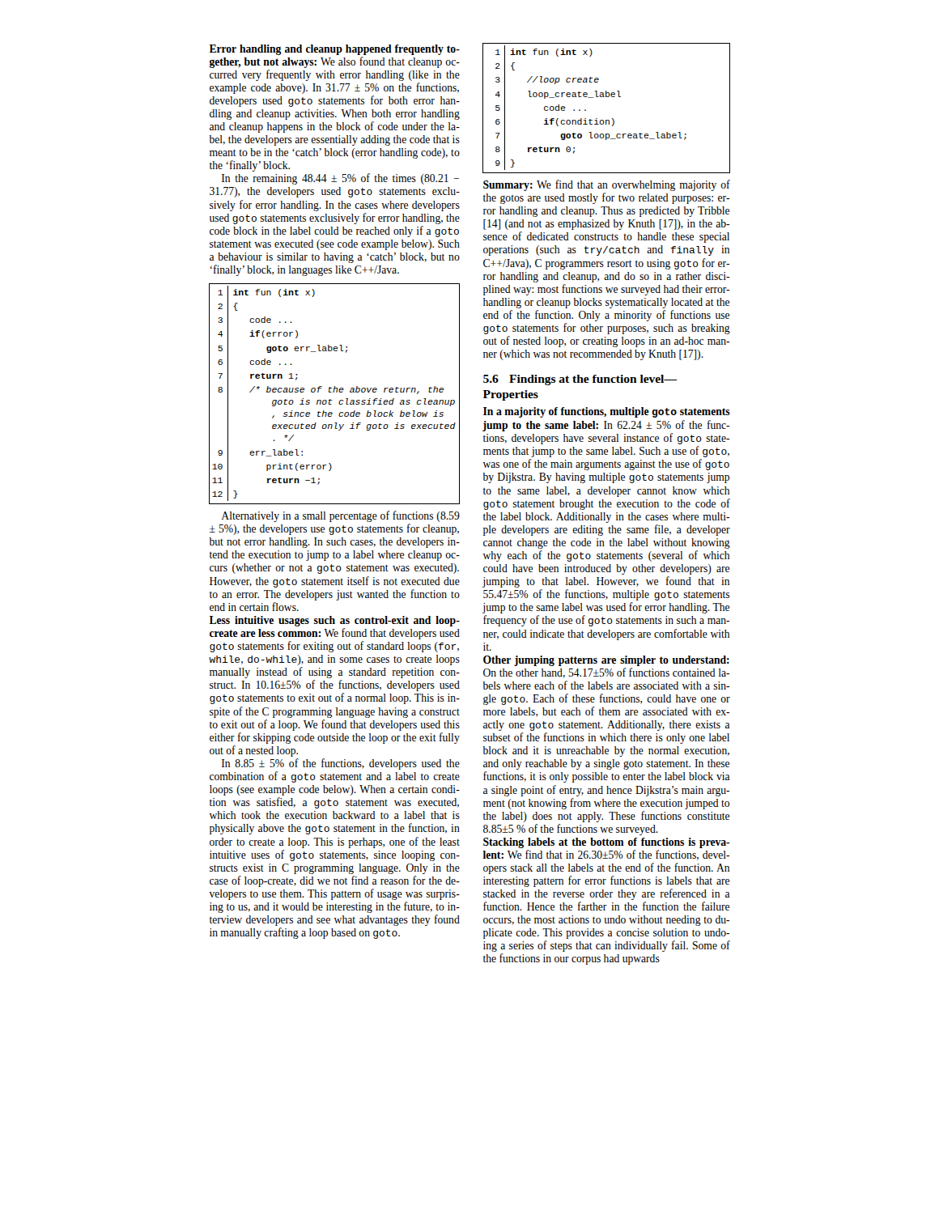Error handling and cleanup happened frequently together, but not always: We also found that cleanup occurred very frequently with error handling (like in the example code above). In 31.77 ± 5% on the functions, developers used goto statements for both error handling and cleanup activities. When both error handling and cleanup happens in the block of code under the label, the developers are essentially adding the code that is meant to be in the ‘catch’ block (error handling code), to the ‘finally’ block.
In the remaining 48.44 ± 5% of the times (80.21 − 31.77), the developers used goto statements exclusively for error handling. In the cases where developers used goto statements exclusively for error handling, the code block in the label could be reached only if a goto statement was executed (see code example below). Such a behaviour is similar to having a ‘catch’ block, but no ‘finally’ block, in languages like C++/Java.
| 1 | int fun ( int x) |
| 2 | { |
| 3 | code ... |
| 4 | if (error) |
| 5 | goto err_label; |
| 6 | code ... |
| 7 | return 1; |
| 8 | /* because of the above return, the goto is not classified as cleanup , since the code block below is executed only if goto is executed . */ |
| 9 | err_label: |
| 10 | print(error) |
| 11 | return −1; |
| 12 | } |
Alternatively in a small percentage of functions (8.59 ± 5%), the developers use goto statements for cleanup, but not error handling. In such cases, the developers intend the execution to jump to a label where cleanup occurs (whether or not a goto statement was executed). However, the goto statement itself is not executed due to an error. The developers just wanted the function to end in certain flows.
Less intuitive usages such as control-exit and loop-create are less common: We found that developers used goto statements for exiting out of standard loops (for, while, do-while), and in some cases to create loops manually instead of using a standard repetition construct. In 10.16±5% of the functions, developers used goto statements to exit out of a normal loop. This is in-spite of the C programming language having a construct to exit out of a loop. We found that developers used this either for skipping code outside the loop or the exit fully out of a nested loop.
In 8.85 ± 5% of the functions, developers used the combination of a goto statement and a label to create loops (see example code below). When a certain condition was satisfied, a goto statement was executed, which took the execution backward to a label that is physically above the goto statement in the function, in order to create a loop. This is perhaps, one of the least intuitive uses of goto statements, since looping constructs exist in C programming language. Only in the case of loop-create, did we not find a reason for the developers to use them. This pattern of usage was surprising to us, and it would be interesting in the future, to interview developers and see what advantages they found in manually crafting a loop based on goto.
| 1 | int fun ( int x) |
| 2 | { |
| 3 | //loop create |
| 4 | loop_create_label |
| 5 | code ... |
| 6 | if (condition) |
| 7 | goto loop_create_label; |
| 8 | return 0; |
| 9 | } |
Summary: We find that an overwhelming majority of the gotos are used mostly for two related purposes: error handling and cleanup. Thus as predicted by Tribble [14] (and not as emphasized by Knuth [17]), in the absence of dedicated constructs to handle these special operations (such as try/catch and finally in C++/Java), C programmers resort to using goto for error handling and cleanup, and do so in a rather disciplined way: most functions we surveyed had their error-handling or cleanup blocks systematically located at the end of the function. Only a minority of functions use goto statements for other purposes, such as breaking out of nested loop, or creating loops in an ad-hoc manner (which was not recommended by Knuth [17]).
5.6 Findings at the function level—Properties
In a majority of functions, multiple goto statements jump to the same label: In 62.24 ± 5% of the functions, developers have several instance of goto statements that jump to the same label. Such a use of goto, was one of the main arguments against the use of goto by Dijkstra. By having multiple goto statements jump to the same label, a developer cannot know which goto statement brought the execution to the code of the label block. Additionally in the cases where multiple developers are editing the same file, a developer cannot change the code in the label without knowing why each of the goto statements (several of which could have been introduced by other developers) are jumping to that label. However, we found that in 55.47±5% of the functions, multiple goto statements jump to the same label was used for error handling. The frequency of the use of goto statements in such a manner, could indicate that developers are comfortable with it.
Other jumping patterns are simpler to understand: On the other hand, 54.17±5% of functions contained labels where each of the labels are associated with a single goto. Each of these functions, could have one or more labels, but each of them are associated with exactly one goto statement. Additionally, there exists a subset of the functions in which there is only one label block and it is unreachable by the normal execution, and only reachable by a single goto statement. In these functions, it is only possible to enter the label block via a single point of entry, and hence Dijkstra’s main argument (not knowing from where the execution jumped to the label) does not apply. These functions constitute 8.85±5 % of the functions we surveyed.
Stacking labels at the bottom of functions is prevalent: We find that in 26.30±5% of the functions, developers stack all the labels at the end of the function. An interesting pattern for error functions is labels that are stacked in the reverse order they are referenced in a function. Hence the farther in the function the failure occurs, the most actions to undo without needing to duplicate code. This provides a concise solution to undoing a series of steps that can individually fail. Some of the functions in our corpus had upwards